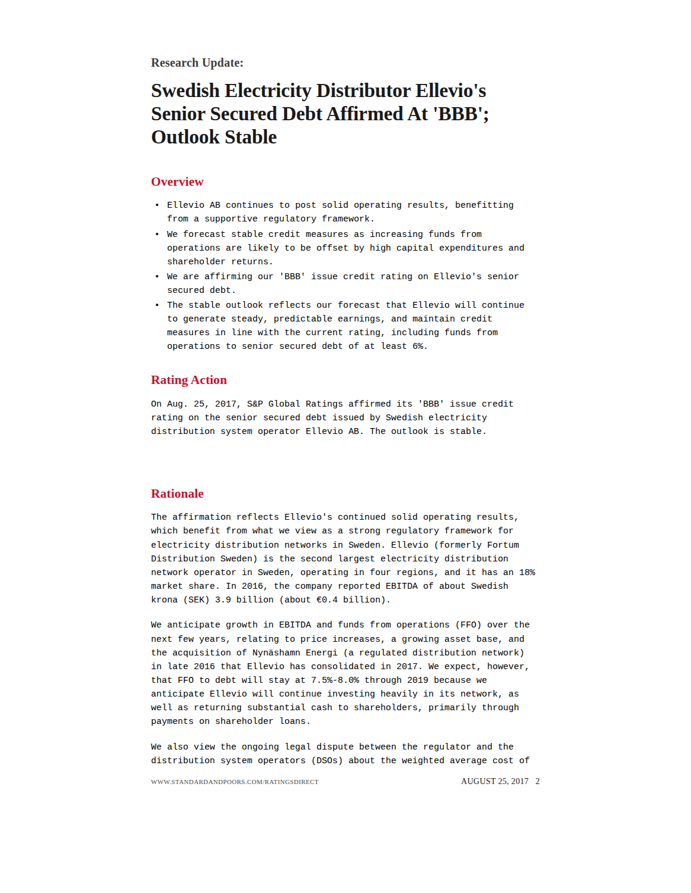Research Update:
Swedish Electricity Distributor Ellevio's Senior Secured Debt Affirmed At 'BBB'; Outlook Stable
Overview
Ellevio AB continues to post solid operating results, benefitting from a supportive regulatory framework.
We forecast stable credit measures as increasing funds from operations are likely to be offset by high capital expenditures and shareholder returns.
We are affirming our 'BBB' issue credit rating on Ellevio's senior secured debt.
The stable outlook reflects our forecast that Ellevio will continue to generate steady, predictable earnings, and maintain credit measures in line with the current rating, including funds from operations to senior secured debt of at least 6%.
Rating Action
On Aug. 25, 2017, S&P Global Ratings affirmed its 'BBB' issue credit rating on the senior secured debt issued by Swedish electricity distribution system operator Ellevio AB. The outlook is stable.
Rationale
The affirmation reflects Ellevio's continued solid operating results, which benefit from what we view as a strong regulatory framework for electricity distribution networks in Sweden. Ellevio (formerly Fortum Distribution Sweden) is the second largest electricity distribution network operator in Sweden, operating in four regions, and it has an 18% market share. In 2016, the company reported EBITDA of about Swedish krona (SEK) 3.9 billion (about €0.4 billion).
We anticipate growth in EBITDA and funds from operations (FFO) over the next few years, relating to price increases, a growing asset base, and the acquisition of Nynäshamn Energi (a regulated distribution network) in late 2016 that Ellevio has consolidated in 2017. We expect, however, that FFO to debt will stay at 7.5%-8.0% through 2019 because we anticipate Ellevio will continue investing heavily in its network, as well as returning substantial cash to shareholders, primarily through payments on shareholder loans.
We also view the ongoing legal dispute between the regulator and the distribution system operators (DSOs) about the weighted average cost of
WWW.STANDARDANDPOORS.COM/RATINGSDIRECT
AUGUST 25, 20172